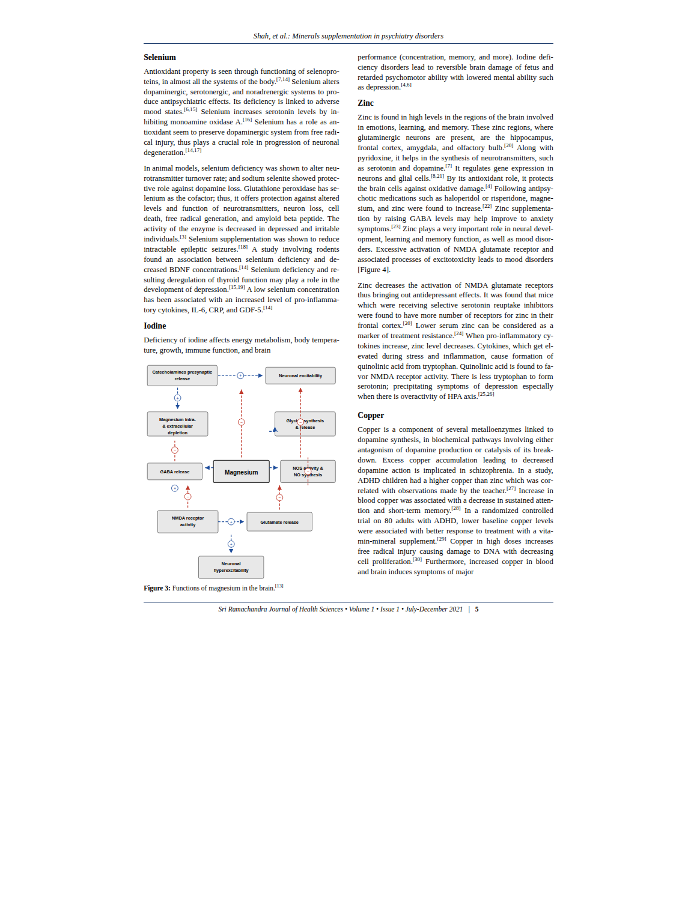Shah, et al.: Minerals supplementation in psychiatry disorders
Selenium
Antioxidant property is seen through functioning of selenoproteins, in almost all the systems of the body.[7,14] Selenium alters dopaminergic, serotonergic, and noradrenergic systems to produce antipsychiatric effects. Its deficiency is linked to adverse mood states.[6,15] Selenium increases serotonin levels by inhibiting monoamine oxidase A.[16] Selenium has a role as antioxidant seem to preserve dopaminergic system from free radical injury, thus plays a crucial role in progression of neuronal degeneration.[14,17]
In animal models, selenium deficiency was shown to alter neurotransmitter turnover rate; and sodium selenite showed protective role against dopamine loss. Glutathione peroxidase has selenium as the cofactor; thus, it offers protection against altered levels and function of neurotransmitters, neuron loss, cell death, free radical generation, and amyloid beta peptide. The activity of the enzyme is decreased in depressed and irritable individuals.[3] Selenium supplementation was shown to reduce intractable epileptic seizures.[18] A study involving rodents found an association between selenium deficiency and decreased BDNF concentrations.[14] Selenium deficiency and resulting deregulation of thyroid function may play a role in the development of depression.[15,19] A low selenium concentration has been associated with an increased level of pro-inflammatory cytokines, IL-6, CRP, and GDF-5.[14]
Iodine
Deficiency of iodine affects energy metabolism, body temperature, growth, immune function, and brain
Catecholamines presynaptic release Neuronal excitability Magnesium intra- & extracellular depletion Glycine synthesis & release GABA release Magnesium NOS activity & NO synthesis NMDA receptor activity Glutamate release Neuronal hyperexcitability + + + + + − − − − − −
Figure 3: Functions of magnesium in the brain.[13]
performance (concentration, memory, and more). Iodine deficiency disorders lead to reversible brain damage of fetus and retarded psychomotor ability with lowered mental ability such as depression.[4,6]
Zinc
Zinc is found in high levels in the regions of the brain involved in emotions, learning, and memory. These zinc regions, where glutaminergic neurons are present, are the hippocampus, frontal cortex, amygdala, and olfactory bulb.[20] Along with pyridoxine, it helps in the synthesis of neurotransmitters, such as serotonin and dopamine.[7] It regulates gene expression in neurons and glial cells.[8,21] By its antioxidant role, it protects the brain cells against oxidative damage.[4] Following antipsychotic medications such as haloperidol or risperidone, magnesium, and zinc were found to increase.[22] Zinc supplementation by raising GABA levels may help improve to anxiety symptoms.[23] Zinc plays a very important role in neural development, learning and memory function, as well as mood disorders. Excessive activation of NMDA glutamate receptor and associated processes of excitotoxicity leads to mood disorders [Figure 4].
Zinc decreases the activation of NMDA glutamate receptors thus bringing out antidepressant effects. It was found that mice which were receiving selective serotonin reuptake inhibitors were found to have more number of receptors for zinc in their frontal cortex.[20] Lower serum zinc can be considered as a marker of treatment resistance.[24] When pro-inflammatory cytokines increase, zinc level decreases. Cytokines, which get elevated during stress and inflammation, cause formation of quinolinic acid from tryptophan. Quinolinic acid is found to favor NMDA receptor activity. There is less tryptophan to form serotonin; precipitating symptoms of depression especially when there is overactivity of HPA axis.[25,26]
Copper
Copper is a component of several metalloenzymes linked to dopamine synthesis, in biochemical pathways involving either antagonism of dopamine production or catalysis of its breakdown. Excess copper accumulation leading to decreased dopamine action is implicated in schizophrenia. In a study, ADHD children had a higher copper than zinc which was correlated with observations made by the teacher.[27] Increase in blood copper was associated with a decrease in sustained attention and short-term memory.[28] In a randomized controlled trial on 80 adults with ADHD, lower baseline copper levels were associated with better response to treatment with a vitamin-mineral supplement.[29] Copper in high doses increases free radical injury causing damage to DNA with decreasing cell proliferation.[30] Furthermore, increased copper in blood and brain induces symptoms of major
Sri Ramachandra Journal of Health Sciences • Volume 1 • Issue 1 • July-December 2021 | 5